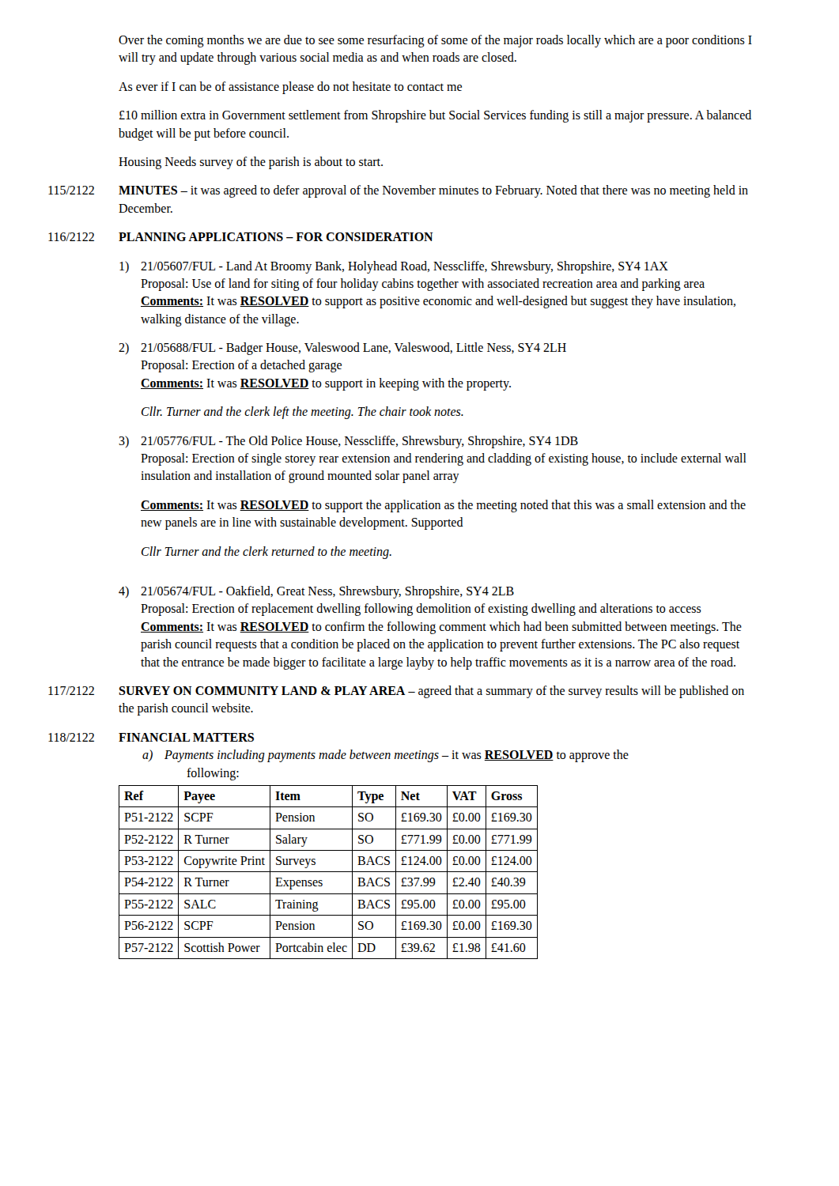Over the coming months we are due to see some resurfacing of some of the major roads locally which are a poor conditions I will try and update through various social media as and when roads are closed.
As ever if I can be of assistance please do not hesitate to contact me
£10 million extra in Government settlement from Shropshire but Social Services funding is still a major pressure. A balanced budget will be put before council.
Housing Needs survey of the parish is about to start.
115/2122
MINUTES – it was agreed to defer approval of the November minutes to February. Noted that there was no meeting held in December.
116/2122
PLANNING APPLICATIONS – FOR CONSIDERATION
1)
21/05607/FUL - Land At Broomy Bank, Holyhead Road, Nesscliffe, Shrewsbury, Shropshire, SY4 1AX
Proposal: Use of land for siting of four holiday cabins together with associated recreation area and parking area
Comments: It was RESOLVED to support as positive economic and well-designed but suggest they have insulation, walking distance of the village.
2)
21/05688/FUL - Badger House, Valeswood Lane, Valeswood, Little Ness, SY4 2LH
Proposal: Erection of a detached garage
Comments: It was RESOLVED to support in keeping with the property.
Cllr. Turner and the clerk left the meeting. The chair took notes.
3)
21/05776/FUL - The Old Police House, Nesscliffe, Shrewsbury, Shropshire, SY4 1DB
Proposal: Erection of single storey rear extension and rendering and cladding of existing house, to include external wall insulation and installation of ground mounted solar panel array
Comments: It was RESOLVED to support the application as the meeting noted that this was a small extension and the new panels are in line with sustainable development. Supported
Cllr Turner and the clerk returned to the meeting.
4)
21/05674/FUL - Oakfield, Great Ness, Shrewsbury, Shropshire, SY4 2LB
Proposal: Erection of replacement dwelling following demolition of existing dwelling and alterations to access
Comments: It was RESOLVED to confirm the following comment which had been submitted between meetings. The parish council requests that a condition be placed on the application to prevent further extensions. The PC also request that the entrance be made bigger to facilitate a large layby to help traffic movements as it is a narrow area of the road.
117/2122
SURVEY ON COMMUNITY LAND & PLAY AREA – agreed that a summary of the survey results will be published on the parish council website.
118/2122
FINANCIAL MATTERS
a)
Payments including payments made between meetings – it was RESOLVED to approve the
following:
| Ref | Payee | Item | Type | Net | VAT | Gross |
| --- | --- | --- | --- | --- | --- | --- |
| P51-2122 | SCPF | Pension | SO | £169.30 | £0.00 | £169.30 |
| P52-2122 | R Turner | Salary | SO | £771.99 | £0.00 | £771.99 |
| P53-2122 | Copywrite Print | Surveys | BACS | £124.00 | £0.00 | £124.00 |
| P54-2122 | R Turner | Expenses | BACS | £37.99 | £2.40 | £40.39 |
| P55-2122 | SALC | Training | BACS | £95.00 | £0.00 | £95.00 |
| P56-2122 | SCPF | Pension | SO | £169.30 | £0.00 | £169.30 |
| P57-2122 | Scottish Power | Portcabin elec | DD | £39.62 | £1.98 | £41.60 |